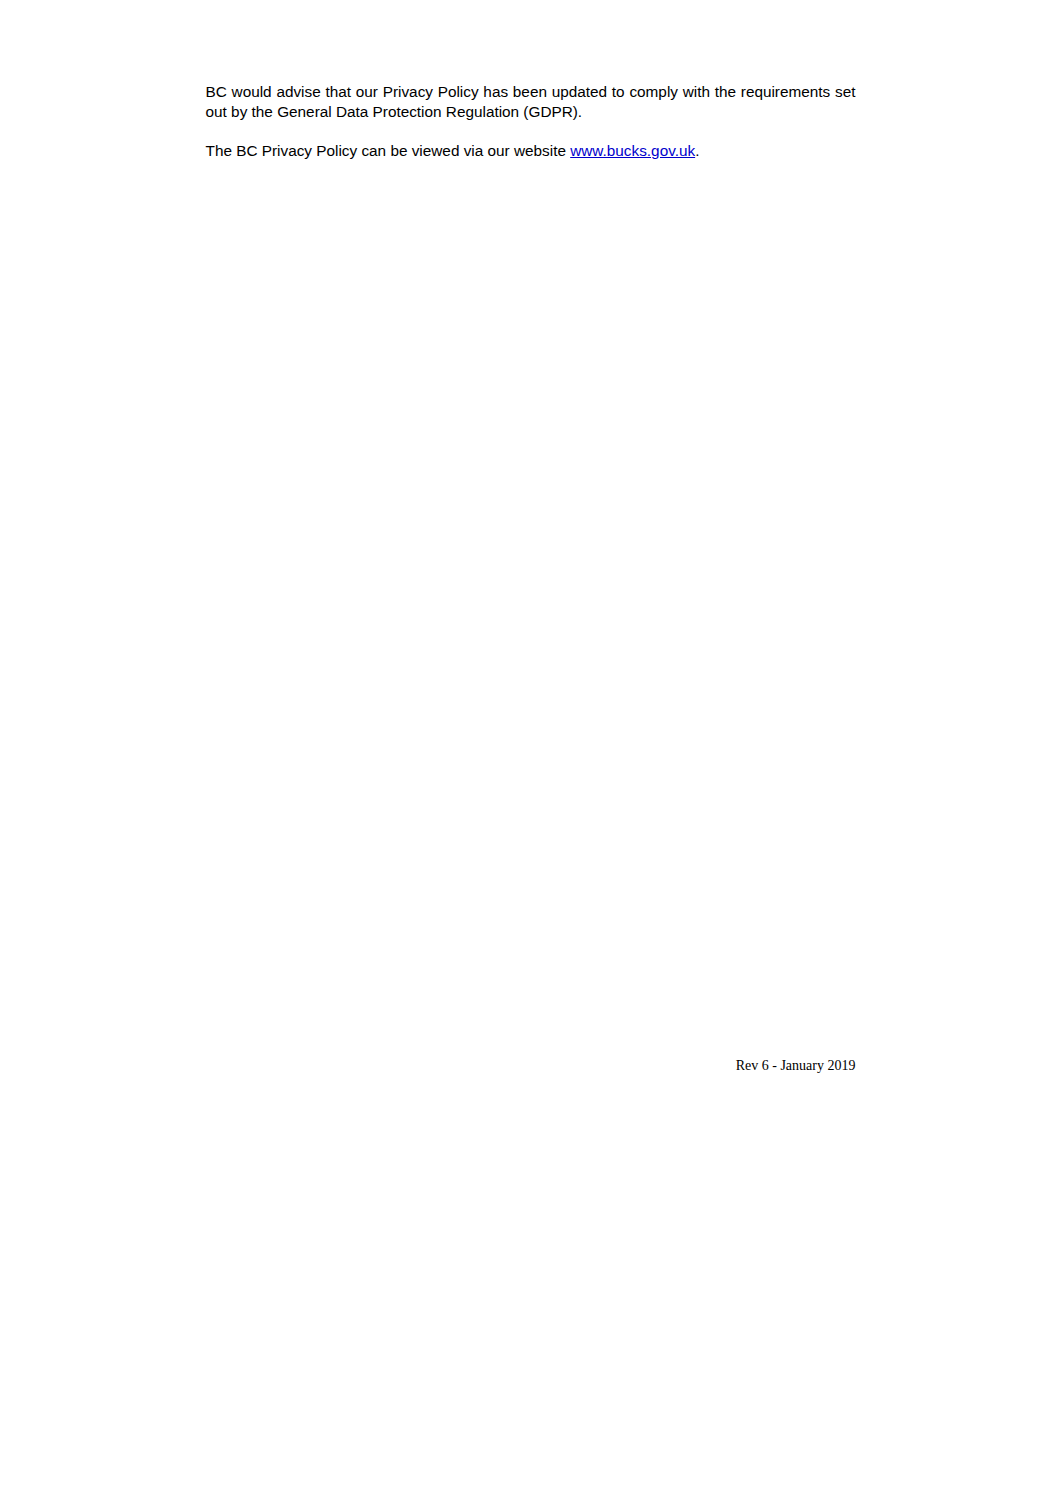BC would advise that our Privacy Policy has been updated to comply with the requirements set out by the General Data Protection Regulation (GDPR).
The BC Privacy Policy can be viewed via our website www.bucks.gov.uk.
Rev 6 - January 2019